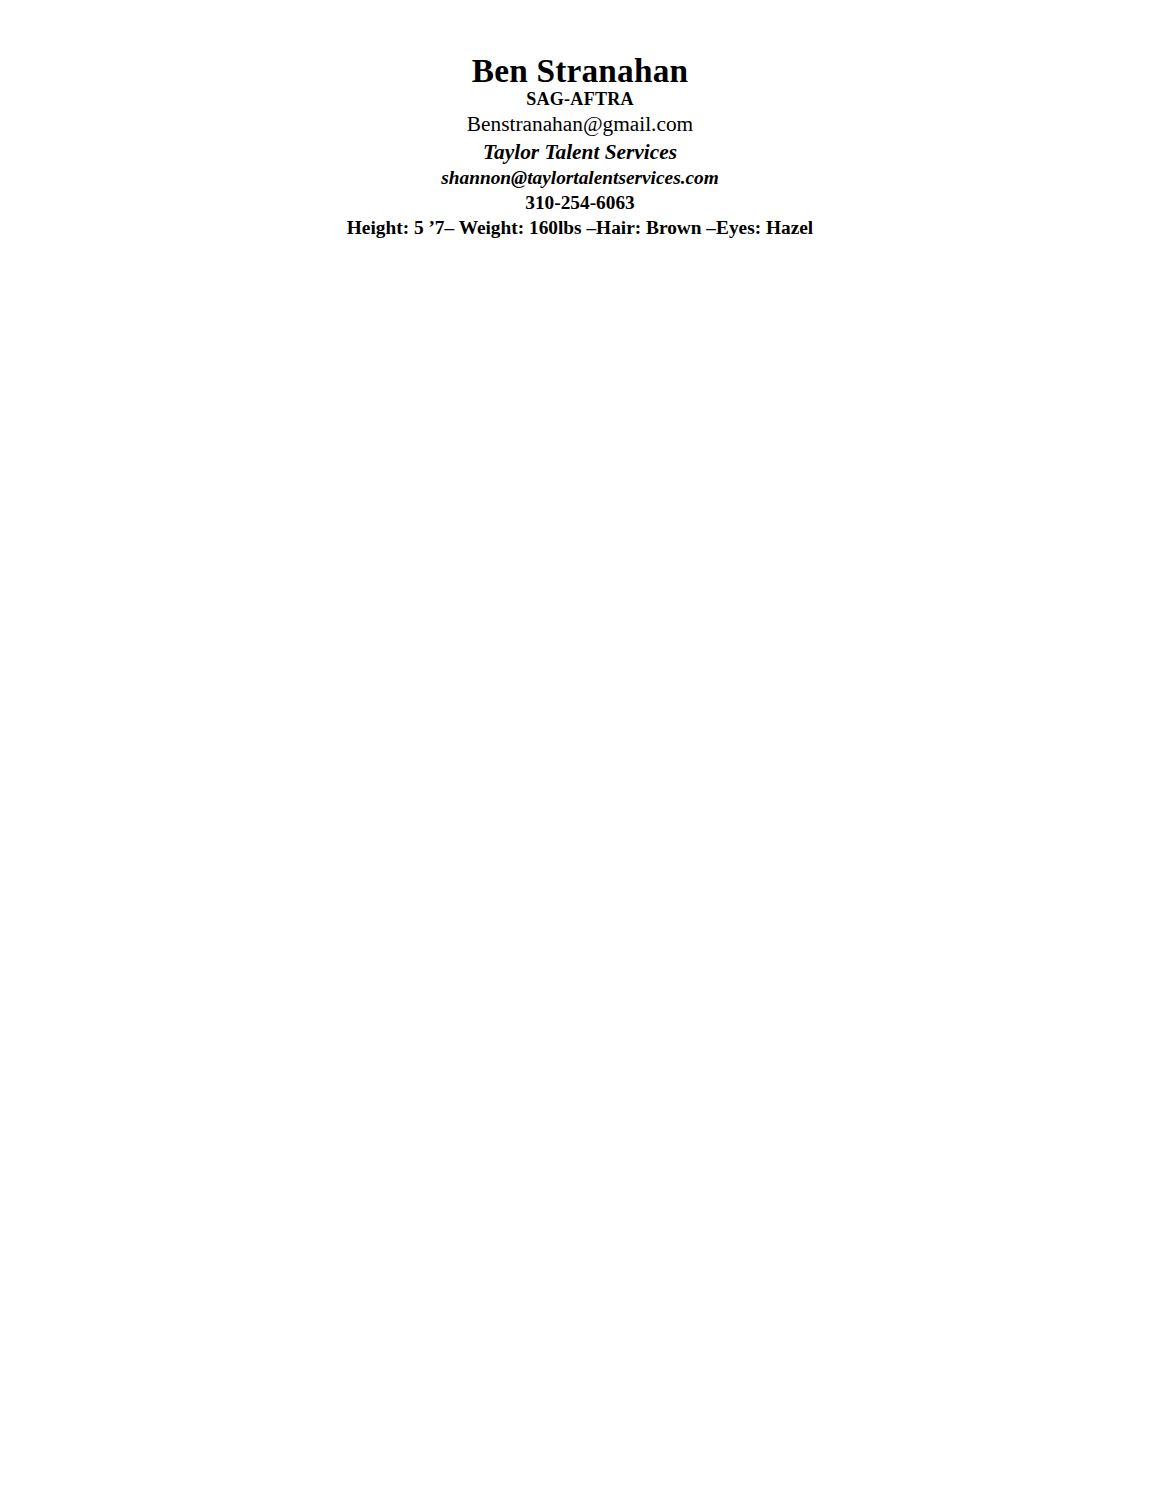Ben Stranahan
SAG-AFTRA
Benstranahan@gmail.com
Taylor Talent Services
shannon@taylortalentservices.com
310-254-6063
Height: 5 ’7– Weight: 160lbs –Hair: Brown –Eyes: Hazel